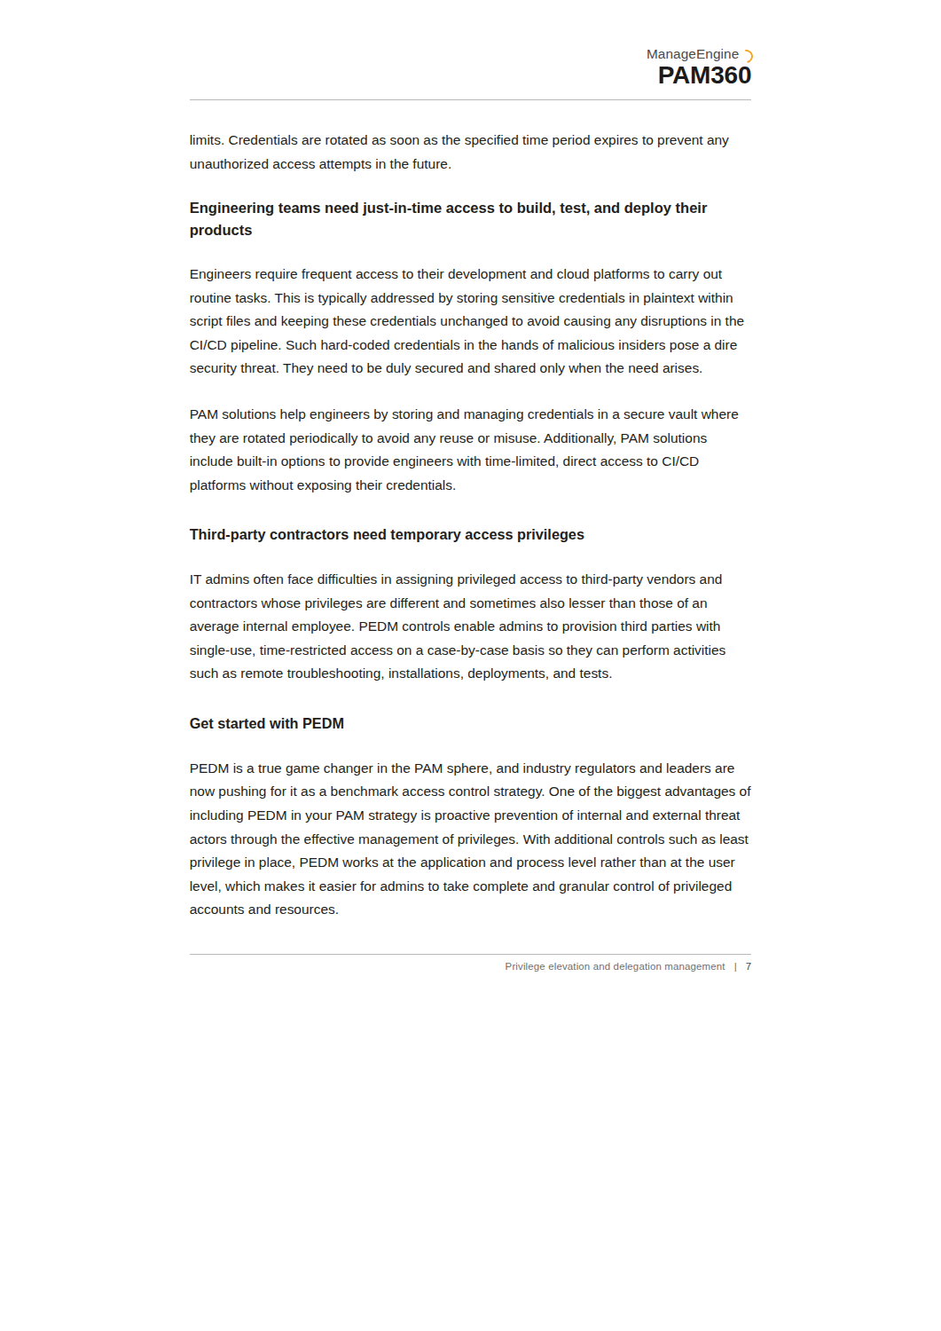Manage Engine
PAM360
limits. Credentials are rotated as soon as the specified time period expires to prevent any unauthorized access attempts in the future.
Engineering teams need just-in-time access to build, test, and deploy their products
Engineers require frequent access to their development and cloud platforms to carry out routine tasks. This is typically addressed by storing sensitive credentials in plaintext within script files and keeping these credentials unchanged to avoid causing any disruptions in the CI/CD pipeline. Such hard-coded credentials in the hands of malicious insiders pose a dire security threat. They need to be duly secured and shared only when the need arises.
PAM solutions help engineers by storing and managing credentials in a secure vault where they are rotated periodically to avoid any reuse or misuse. Additionally, PAM solutions include built-in options to provide engineers with time-limited, direct access to CI/CD platforms without exposing their credentials.
Third-party contractors need temporary access privileges
IT admins often face difficulties in assigning privileged access to third-party vendors and contractors whose privileges are different and sometimes also lesser than those of an average internal employee. PEDM controls enable admins to provision third parties with single-use, time-restricted access on a case-by-case basis so they can perform activities such as remote troubleshooting, installations, deployments, and tests.
Get started with PEDM
PEDM is a true game changer in the PAM sphere, and industry regulators and leaders are now pushing for it as a benchmark access control strategy. One of the biggest advantages of including PEDM in your PAM strategy is proactive prevention of internal and external threat actors through the effective management of privileges. With additional controls such as least privilege in place, PEDM works at the application and process level rather than at the user level, which makes it easier for admins to take complete and granular control of privileged accounts and resources.
Privilege elevation and delegation management | 7